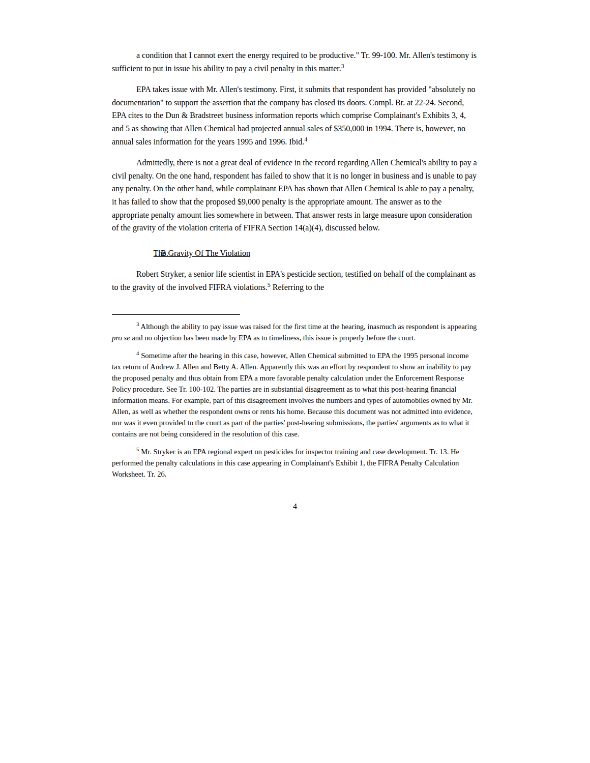a condition that I cannot exert the energy required to be productive." Tr. 99-100. Mr. Allen's testimony is sufficient to put in issue his ability to pay a civil penalty in this matter.3
EPA takes issue with Mr. Allen's testimony. First, it submits that respondent has provided "absolutely no documentation" to support the assertion that the company has closed its doors. Compl. Br. at 22-24. Second, EPA cites to the Dun & Bradstreet business information reports which comprise Complainant's Exhibits 3, 4, and 5 as showing that Allen Chemical had projected annual sales of $350,000 in 1994. There is, however, no annual sales information for the years 1995 and 1996. Ibid.4
Admittedly, there is not a great deal of evidence in the record regarding Allen Chemical's ability to pay a civil penalty. On the one hand, respondent has failed to show that it is no longer in business and is unable to pay any penalty. On the other hand, while complainant EPA has shown that Allen Chemical is able to pay a penalty, it has failed to show that the proposed $9,000 penalty is the appropriate amount. The answer as to the appropriate penalty amount lies somewhere in between. That answer rests in large measure upon consideration of the gravity of the violation criteria of FIFRA Section 14(a)(4), discussed below.
B. The Gravity Of The Violation
Robert Stryker, a senior life scientist in EPA's pesticide section, testified on behalf of the complainant as to the gravity of the involved FIFRA violations.5 Referring to the
3 Although the ability to pay issue was raised for the first time at the hearing, inasmuch as respondent is appearing pro se and no objection has been made by EPA as to timeliness, this issue is properly before the court.
4 Sometime after the hearing in this case, however, Allen Chemical submitted to EPA the 1995 personal income tax return of Andrew J. Allen and Betty A. Allen. Apparently this was an effort by respondent to show an inability to pay the proposed penalty and thus obtain from EPA a more favorable penalty calculation under the Enforcement Response Policy procedure. See Tr. 100-102. The parties are in substantial disagreement as to what this post-hearing financial information means. For example, part of this disagreement involves the numbers and types of automobiles owned by Mr. Allen, as well as whether the respondent owns or rents his home. Because this document was not admitted into evidence, nor was it even provided to the court as part of the parties' post-hearing submissions, the parties' arguments as to what it contains are not being considered in the resolution of this case.
5 Mr. Stryker is an EPA regional expert on pesticides for inspector training and case development. Tr. 13. He performed the penalty calculations in this case appearing in Complainant's Exhibit 1, the FIFRA Penalty Calculation Worksheet. Tr. 26.
4